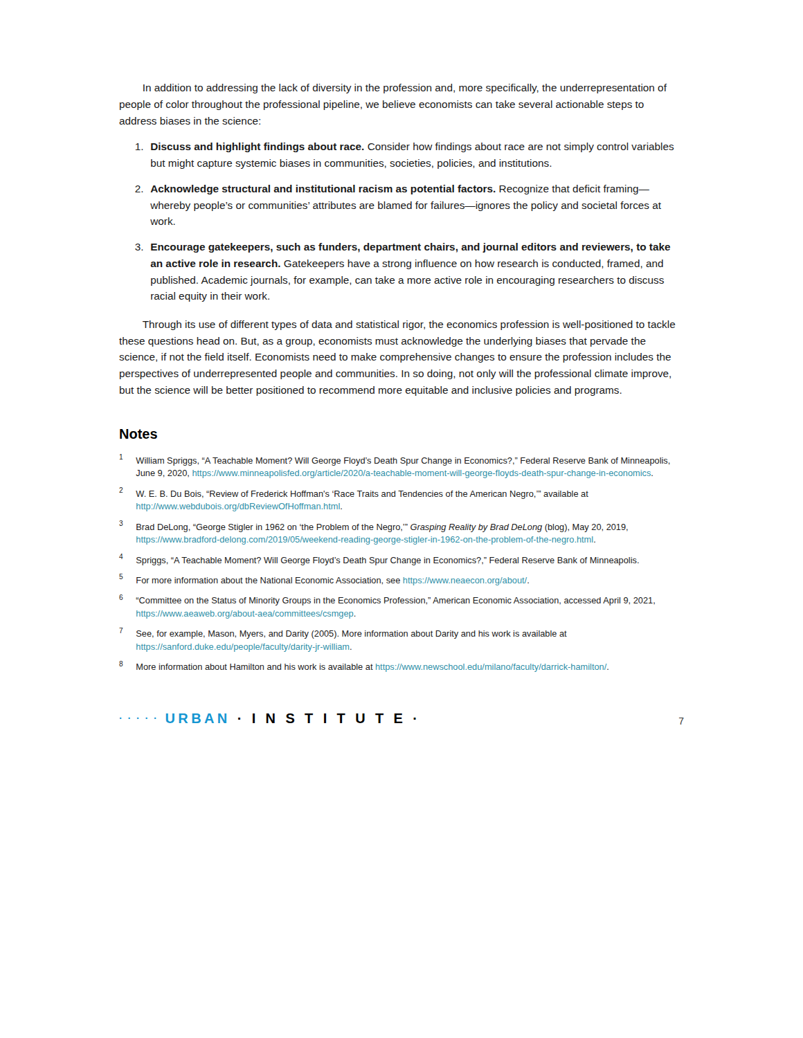In addition to addressing the lack of diversity in the profession and, more specifically, the underrepresentation of people of color throughout the professional pipeline, we believe economists can take several actionable steps to address biases in the science:
Discuss and highlight findings about race. Consider how findings about race are not simply control variables but might capture systemic biases in communities, societies, policies, and institutions.
Acknowledge structural and institutional racism as potential factors. Recognize that deficit framing—whereby people’s or communities’ attributes are blamed for failures—ignores the policy and societal forces at work.
Encourage gatekeepers, such as funders, department chairs, and journal editors and reviewers, to take an active role in research. Gatekeepers have a strong influence on how research is conducted, framed, and published. Academic journals, for example, can take a more active role in encouraging researchers to discuss racial equity in their work.
Through its use of different types of data and statistical rigor, the economics profession is well-positioned to tackle these questions head on. But, as a group, economists must acknowledge the underlying biases that pervade the science, if not the field itself. Economists need to make comprehensive changes to ensure the profession includes the perspectives of underrepresented people and communities. In so doing, not only will the professional climate improve, but the science will be better positioned to recommend more equitable and inclusive policies and programs.
Notes
William Spriggs, “A Teachable Moment? Will George Floyd’s Death Spur Change in Economics?,” Federal Reserve Bank of Minneapolis, June 9, 2020, https://www.minneapolisfed.org/article/2020/a-teachable-moment-will-george-floyds-death-spur-change-in-economics.
W. E. B. Du Bois, “Review of Frederick Hoffman's ‘Race Traits and Tendencies of the American Negro,’” available at http://www.webdubois.org/dbReviewOfHoffman.html.
Brad DeLong, “George Stigler in 1962 on ‘the Problem of the Negro,’” Grasping Reality by Brad DeLong (blog), May 20, 2019, https://www.bradford-delong.com/2019/05/weekend-reading-george-stigler-in-1962-on-the-problem-of-the-negro.html.
Spriggs, “A Teachable Moment? Will George Floyd’s Death Spur Change in Economics?,” Federal Reserve Bank of Minneapolis.
For more information about the National Economic Association, see https://www.neaecon.org/about/.
“Committee on the Status of Minority Groups in the Economics Profession,” American Economic Association, accessed April 9, 2021, https://www.aeaweb.org/about-aea/committees/csmgep.
See, for example, Mason, Myers, and Darity (2005). More information about Darity and his work is available at https://sanford.duke.edu/people/faculty/darity-jr-william.
More information about Hamilton and his work is available at https://www.newschool.edu/milano/faculty/darrick-hamilton/.
· · · · · URBAN · I N S T I T U T E ·
7